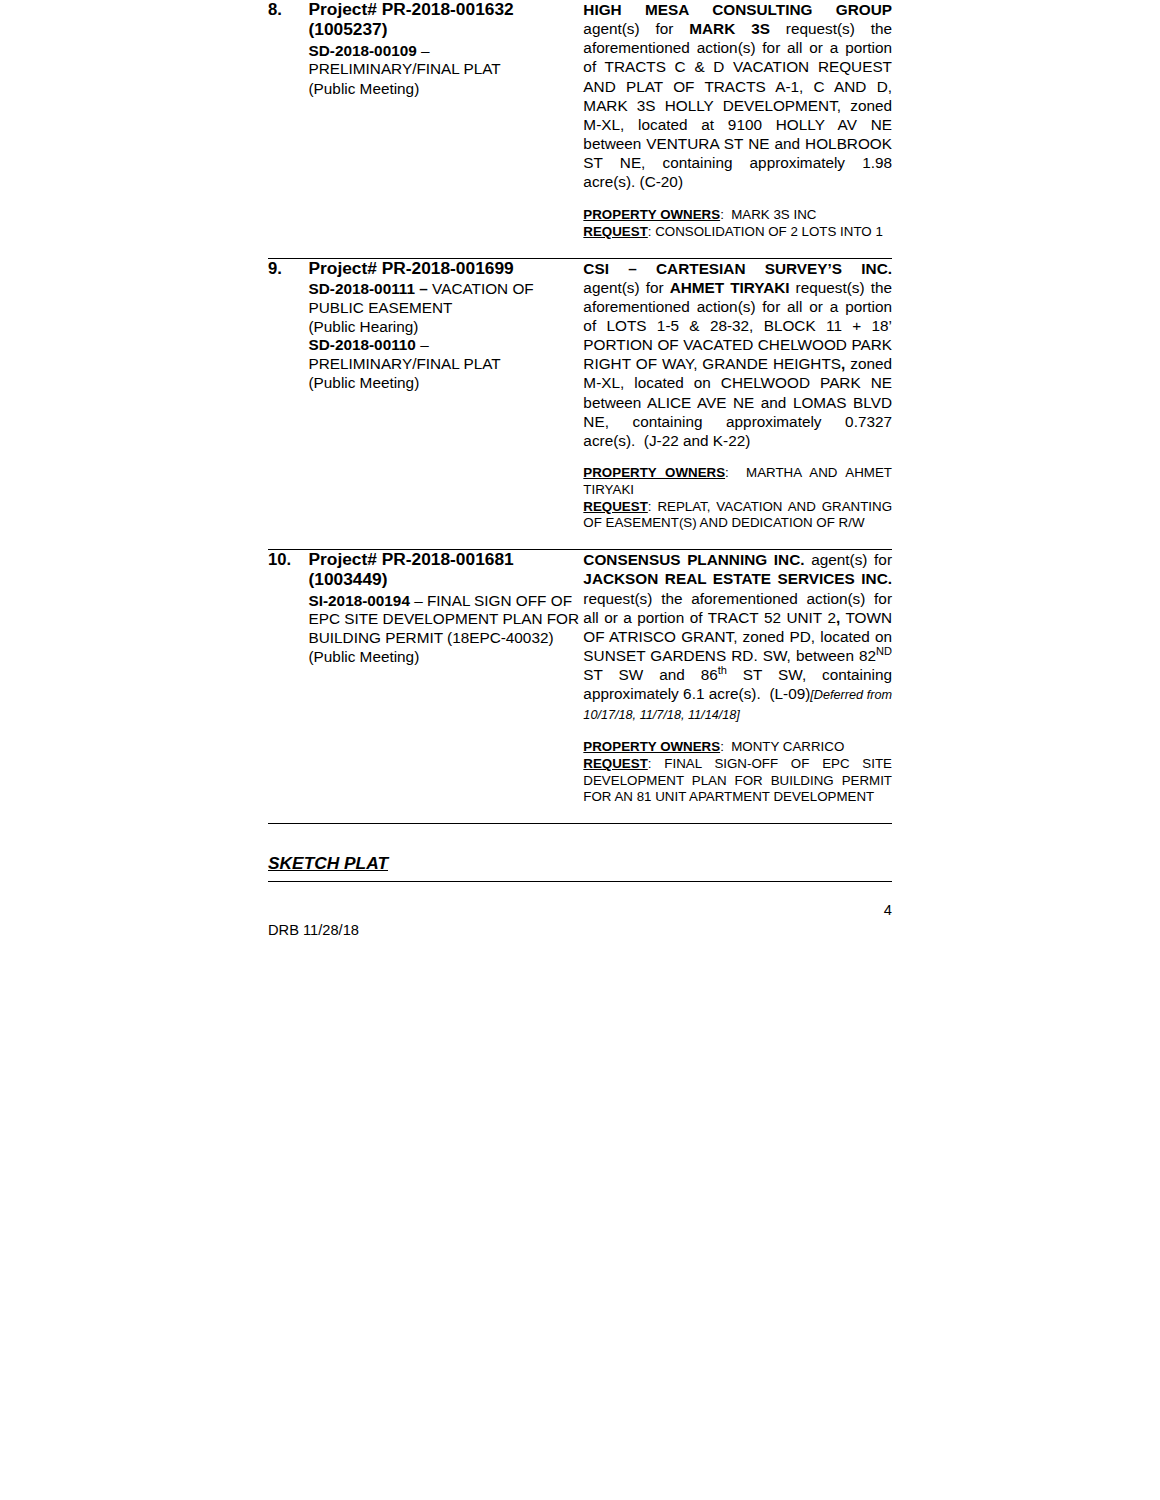| 8. | Project# PR-2018-001632 (1005237) SD-2018-00109 – PRELIMINARY/FINAL PLAT (Public Meeting) | HIGH MESA CONSULTING GROUP agent(s) for MARK 3S request(s) the aforementioned action(s) for all or a portion of TRACTS C & D VACATION REQUEST AND PLAT OF TRACTS A-1, C AND D, MARK 3S HOLLY DEVELOPMENT, zoned M-XL, located at 9100 HOLLY AV NE between VENTURA ST NE and HOLBROOK ST NE, containing approximately 1.98 acre(s). (C-20) PROPERTY OWNERS : MARK 3S INC REQUEST : CONSOLIDATION OF 2 LOTS INTO 1 |
| 9. | Project# PR-2018-001699 SD-2018-00111 – VACATION OF PUBLIC EASEMENT (Public Hearing) SD-2018-00110 – PRELIMINARY/FINAL PLAT (Public Meeting) | CSI – CARTESIAN SURVEY’S INC. agent(s) for AHMET TIRYAKI request(s) the aforementioned action(s) for all or a portion of LOTS 1-5 & 28-32, BLOCK 11 + 18’ PORTION OF VACATED CHELWOOD PARK RIGHT OF WAY, GRANDE HEIGHTS , zoned M-XL, located on CHELWOOD PARK NE between ALICE AVE NE and LOMAS BLVD NE, containing approximately 0.7327 acre(s). (J-22 and K-22) PROPERTY OWNERS : MARTHA AND AHMET TIRYAKI REQUEST : REPLAT, VACATION AND GRANTING OF EASEMENT(S) AND DEDICATION OF R/W |
| 10. | Project# PR-2018-001681 (1003449) SI-2018-00194 – FINAL SIGN OFF OF EPC SITE DEVELOPMENT PLAN FOR BUILDING PERMIT (18EPC-40032) (Public Meeting) | CONSENSUS PLANNING INC. agent(s) for JACKSON REAL ESTATE SERVICES INC. request(s) the aforementioned action(s) for all or a portion of TRACT 52 UNIT 2 , TOWN OF ATRISCO GRANT, zoned PD, located on SUNSET GARDENS RD. SW, between 82 ND ST SW and 86 th ST SW, containing approximately 6.1 acre(s). (L-09) [Deferred from 10/17/18, 11/7/18, 11/14/18] PROPERTY OWNERS : MONTY CARRICO REQUEST : FINAL SIGN-OFF OF EPC SITE DEVELOPMENT PLAN FOR BUILDING PERMIT FOR AN 81 UNIT APARTMENT DEVELOPMENT |
SKETCH PLAT
4
DRB 11/28/18